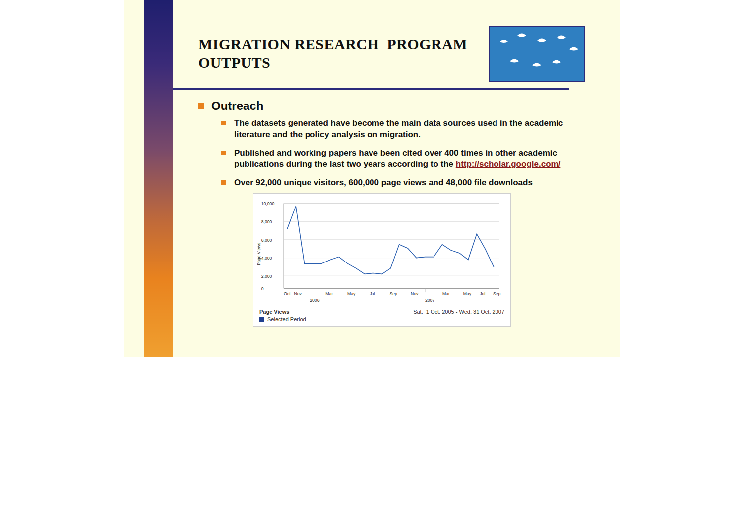MIGRATION RESEARCH PROGRAM
OUTPUTS
Outreach
The datasets generated have become the main data sources used in the academic literature and the policy analysis on migration.
Published and working papers have been cited over 400 times in other academic publications during the last two years according to the http://scholar.google.com/
Over 92,000 unique visitors, 600,000 page views and 48,000 file downloads
Page Views over time 10,000 8,000 6,000 4,000 2,000 0 Page Views Oct Nov Mar May Jul Sep Nov Mar May Jul Sep 2006 2007
Page Views Sat. 1 Oct. 2005 - Wed. 31 Oct. 2007
Selected Period